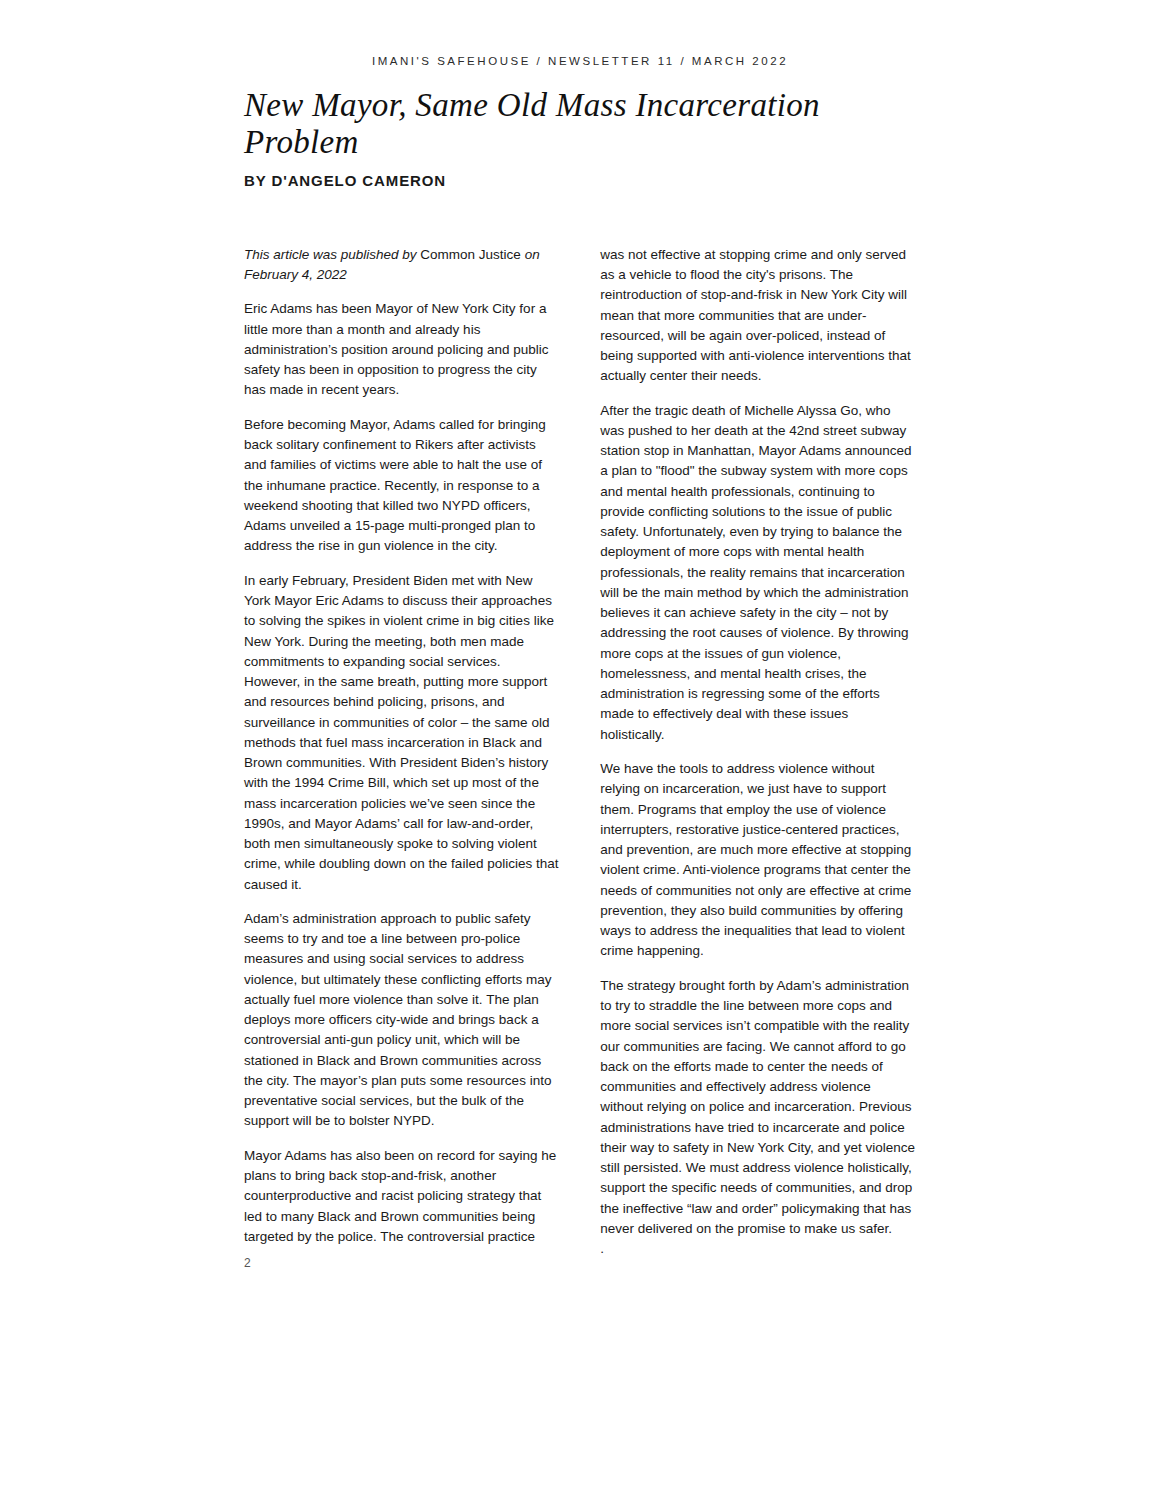Imani's Safehouse / Newsletter 11 / March 2022
New Mayor, Same Old Mass Incarceration Problem
By D'Angelo Cameron
This article was published by Common Justice on February 4, 2022
Eric Adams has been Mayor of New York City for a little more than a month and already his administration’s position around policing and public safety has been in opposition to progress the city has made in recent years.
Before becoming Mayor, Adams called for bringing back solitary confinement to Rikers after activists and families of victims were able to halt the use of the inhumane practice. Recently, in response to a weekend shooting that killed two NYPD officers, Adams unveiled a 15-page multi-pronged plan to address the rise in gun violence in the city.
In early February, President Biden met with New York Mayor Eric Adams to discuss their approaches to solving the spikes in violent crime in big cities like New York. During the meeting, both men made commitments to expanding social services. However, in the same breath, putting more support and resources behind policing, prisons, and surveillance in communities of color – the same old methods that fuel mass incarceration in Black and Brown communities. With President Biden’s history with the 1994 Crime Bill, which set up most of the mass incarceration policies we’ve seen since the 1990s, and Mayor Adams’ call for law-and-order, both men simultaneously spoke to solving violent crime, while doubling down on the failed policies that caused it.
Adam’s administration approach to public safety seems to try and toe a line between pro-police measures and using social services to address violence, but ultimately these conflicting efforts may actually fuel more violence than solve it. The plan deploys more officers city-wide and brings back a controversial anti-gun policy unit, which will be stationed in Black and Brown communities across the city. The mayor’s plan puts some resources into preventative social services, but the bulk of the support will be to bolster NYPD.
Mayor Adams has also been on record for saying he plans to bring back stop-and-frisk, another counterproductive and racist policing strategy that led to many Black and Brown communities being targeted by the police. The controversial practice was not effective at stopping crime and only served as a vehicle to flood the city's prisons. The reintroduction of stop-and-frisk in New York City will mean that more communities that are under-resourced, will be again over-policed, instead of being supported with anti-violence interventions that actually center their needs.
After the tragic death of Michelle Alyssa Go, who was pushed to her death at the 42nd street subway station stop in Manhattan, Mayor Adams announced a plan to "flood" the subway system with more cops and mental health professionals, continuing to provide conflicting solutions to the issue of public safety. Unfortunately, even by trying to balance the deployment of more cops with mental health professionals, the reality remains that incarceration will be the main method by which the administration believes it can achieve safety in the city – not by addressing the root causes of violence. By throwing more cops at the issues of gun violence, homelessness, and mental health crises, the administration is regressing some of the efforts made to effectively deal with these issues holistically.
We have the tools to address violence without relying on incarceration, we just have to support them. Programs that employ the use of violence interrupters, restorative justice-centered practices, and prevention, are much more effective at stopping violent crime. Anti-violence programs that center the needs of communities not only are effective at crime prevention, they also build communities by offering ways to address the inequalities that lead to violent crime happening.
The strategy brought forth by Adam’s administration to try to straddle the line between more cops and more social services isn’t compatible with the reality our communities are facing. We cannot afford to go back on the efforts made to center the needs of communities and effectively address violence without relying on police and incarceration. Previous administrations have tried to incarcerate and police their way to safety in New York City, and yet violence still persisted. We must address violence holistically, support the specific needs of communities, and drop the ineffective “law and order” policymaking that has never delivered on the promise to make us safer.
.
2